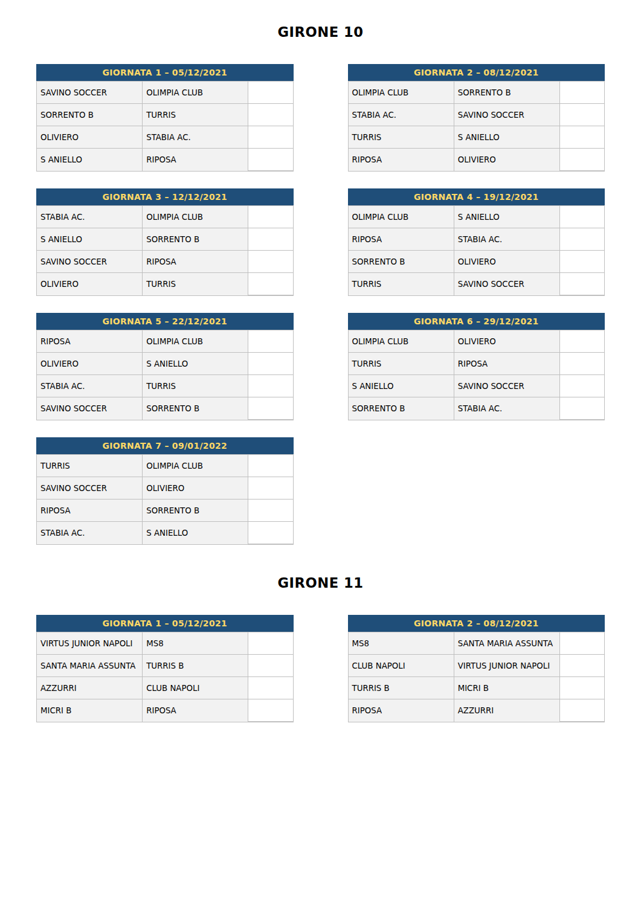GIRONE 10
GIORNATA 1 – 05/12/2021
| SAVINO SOCCER | OLIMPIA CLUB | |
| SORRENTO B | TURRIS | |
| OLIVIERO | STABIA AC. | |
| S ANIELLO | RIPOSA | |
GIORNATA 2 – 08/12/2021
| OLIMPIA CLUB | SORRENTO B | |
| STABIA AC. | SAVINO SOCCER | |
| TURRIS | S ANIELLO | |
| RIPOSA | OLIVIERO | |
GIORNATA 3 – 12/12/2021
| STABIA AC. | OLIMPIA CLUB | |
| S ANIELLO | SORRENTO B | |
| SAVINO SOCCER | RIPOSA | |
| OLIVIERO | TURRIS | |
GIORNATA 4 – 19/12/2021
| OLIMPIA CLUB | S ANIELLO | |
| RIPOSA | STABIA AC. | |
| SORRENTO B | OLIVIERO | |
| TURRIS | SAVINO SOCCER | |
GIORNATA 5 – 22/12/2021
| RIPOSA | OLIMPIA CLUB | |
| OLIVIERO | S ANIELLO | |
| STABIA AC. | TURRIS | |
| SAVINO SOCCER | SORRENTO B | |
GIORNATA 6 – 29/12/2021
| OLIMPIA CLUB | OLIVIERO | |
| TURRIS | RIPOSA | |
| S ANIELLO | SAVINO SOCCER | |
| SORRENTO B | STABIA AC. | |
GIORNATA 7 – 09/01/2022
| TURRIS | OLIMPIA CLUB | |
| SAVINO SOCCER | OLIVIERO | |
| RIPOSA | SORRENTO B | |
| STABIA AC. | S ANIELLO | |
GIRONE 11
GIORNATA 1 – 05/12/2021
| VIRTUS JUNIOR NAPOLI | MS8 | |
| SANTA MARIA ASSUNTA | TURRIS B | |
| AZZURRI | CLUB NAPOLI | |
| MICRI B | RIPOSA | |
GIORNATA 2 – 08/12/2021
| MS8 | SANTA MARIA ASSUNTA | |
| CLUB NAPOLI | VIRTUS JUNIOR NAPOLI | |
| TURRIS B | MICRI B | |
| RIPOSA | AZZURRI | |